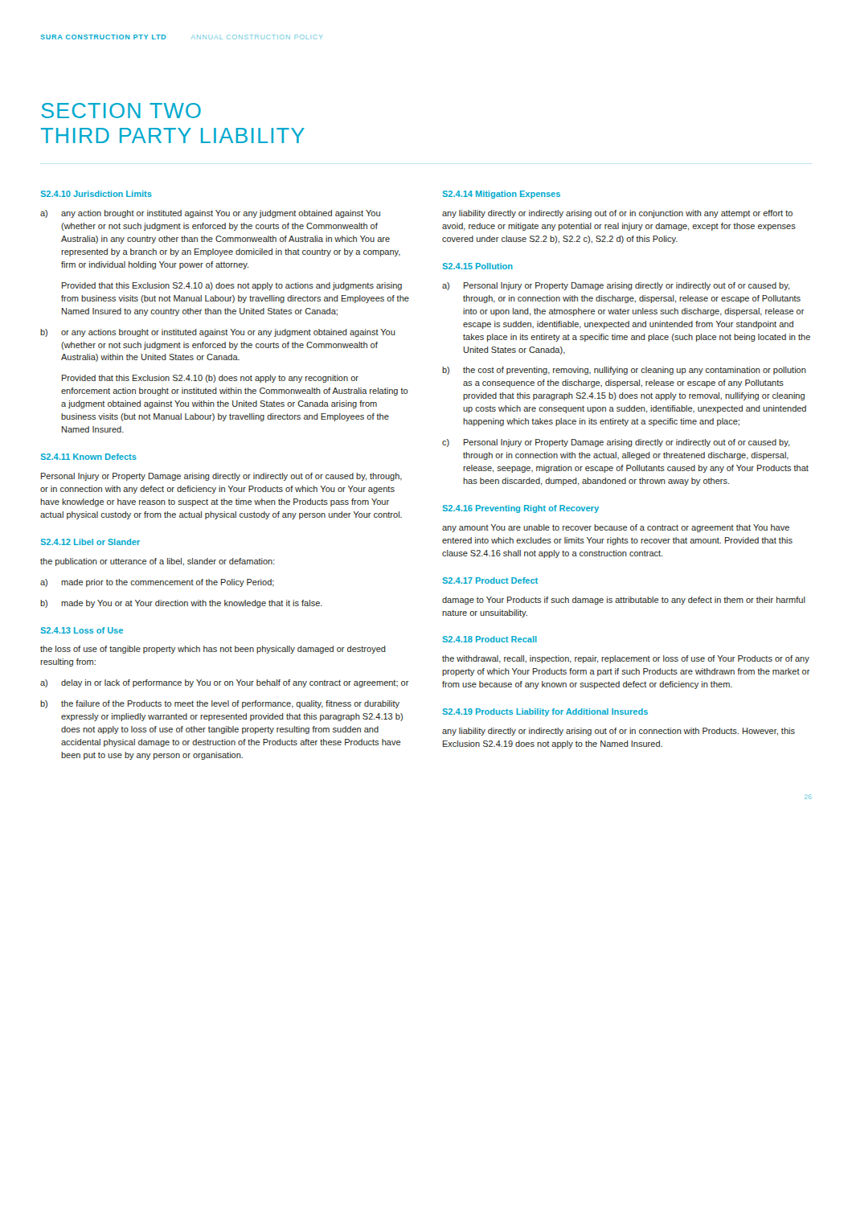SURA CONSTRUCTION PTY LTD Annual Construction Policy
Section Two
Third Party Liability
S2.4.10 Jurisdiction Limits
a) any action brought or instituted against You or any judgment obtained against You (whether or not such judgment is enforced by the courts of the Commonwealth of Australia) in any country other than the Commonwealth of Australia in which You are represented by a branch or by an Employee domiciled in that country or by a company, firm or individual holding Your power of attorney.
Provided that this Exclusion S2.4.10 a) does not apply to actions and judgments arising from business visits (but not Manual Labour) by travelling directors and Employees of the Named Insured to any country other than the United States or Canada;
b) or any actions brought or instituted against You or any judgment obtained against You (whether or not such judgment is enforced by the courts of the Commonwealth of Australia) within the United States or Canada.
Provided that this Exclusion S2.4.10 (b) does not apply to any recognition or enforcement action brought or instituted within the Commonwealth of Australia relating to a judgment obtained against You within the United States or Canada arising from business visits (but not Manual Labour) by travelling directors and Employees of the Named Insured.
S2.4.11 Known Defects
Personal Injury or Property Damage arising directly or indirectly out of or caused by, through, or in connection with any defect or deficiency in Your Products of which You or Your agents have knowledge or have reason to suspect at the time when the Products pass from Your actual physical custody or from the actual physical custody of any person under Your control.
S2.4.12 Libel or Slander
the publication or utterance of a libel, slander or defamation:
a) made prior to the commencement of the Policy Period;
b) made by You or at Your direction with the knowledge that it is false.
S2.4.13 Loss of Use
the loss of use of tangible property which has not been physically damaged or destroyed resulting from:
a) delay in or lack of performance by You or on Your behalf of any contract or agreement; or
b) the failure of the Products to meet the level of performance, quality, fitness or durability expressly or impliedly warranted or represented provided that this paragraph S2.4.13 b) does not apply to loss of use of other tangible property resulting from sudden and accidental physical damage to or destruction of the Products after these Products have been put to use by any person or organisation.
S2.4.14 Mitigation Expenses
any liability directly or indirectly arising out of or in conjunction with any attempt or effort to avoid, reduce or mitigate any potential or real injury or damage, except for those expenses covered under clause S2.2 b), S2.2 c), S2.2 d) of this Policy.
S2.4.15 Pollution
a) Personal Injury or Property Damage arising directly or indirectly out of or caused by, through, or in connection with the discharge, dispersal, release or escape of Pollutants into or upon land, the atmosphere or water unless such discharge, dispersal, release or escape is sudden, identifiable, unexpected and unintended from Your standpoint and takes place in its entirety at a specific time and place (such place not being located in the United States or Canada),
b) the cost of preventing, removing, nullifying or cleaning up any contamination or pollution as a consequence of the discharge, dispersal, release or escape of any Pollutants provided that this paragraph S2.4.15 b) does not apply to removal, nullifying or cleaning up costs which are consequent upon a sudden, identifiable, unexpected and unintended happening which takes place in its entirety at a specific time and place;
c) Personal Injury or Property Damage arising directly or indirectly out of or caused by, through or in connection with the actual, alleged or threatened discharge, dispersal, release, seepage, migration or escape of Pollutants caused by any of Your Products that has been discarded, dumped, abandoned or thrown away by others.
S2.4.16 Preventing Right of Recovery
any amount You are unable to recover because of a contract or agreement that You have entered into which excludes or limits Your rights to recover that amount. Provided that this clause S2.4.16 shall not apply to a construction contract.
S2.4.17 Product Defect
damage to Your Products if such damage is attributable to any defect in them or their harmful nature or unsuitability.
S2.4.18 Product Recall
the withdrawal, recall, inspection, repair, replacement or loss of use of Your Products or of any property of which Your Products form a part if such Products are withdrawn from the market or from use because of any known or suspected defect or deficiency in them.
S2.4.19 Products Liability for Additional Insureds
any liability directly or indirectly arising out of or in connection with Products. However, this Exclusion S2.4.19 does not apply to the Named Insured.
26